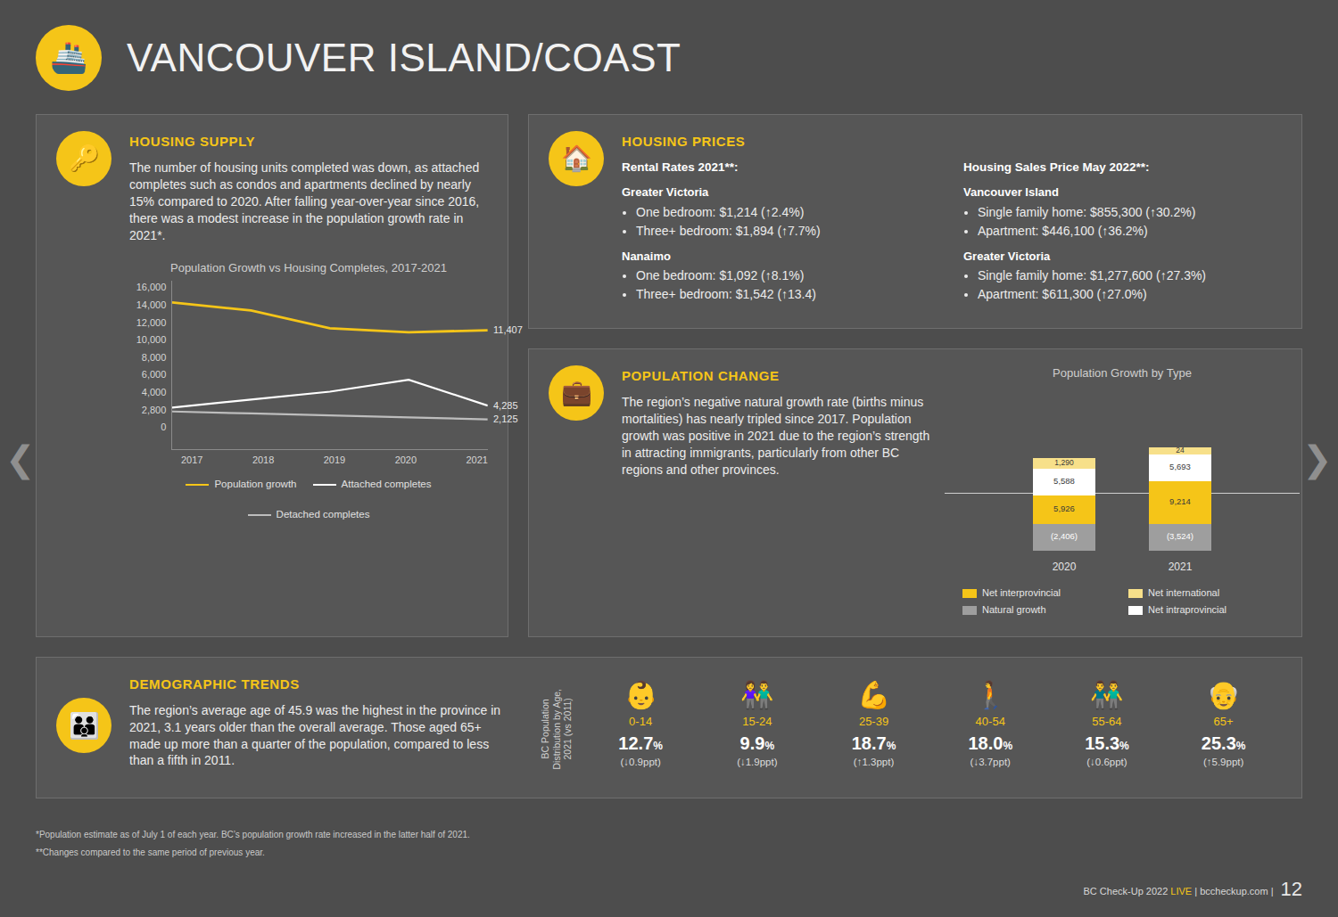❮
❯
🚢
VANCOUVER ISLAND/COAST
🔑
Housing Supply
The number of housing units completed was down, as attached completes such as condos and apartments declined by nearly 15% compared to 2020. After falling year-over-year since 2016, there was a modest increase in the population growth rate in 2021*.
Population Growth vs Housing Completes, 2017-2021
16,000
14,000
12,000
10,000
8,000
6,000
4,000
2,800
0
11,407 4,285 2,125
20172018201920202021
Population growth
Attached completes
Detached completes
🏠
Housing Prices
Rental Rates 2021**:
Greater Victoria
One bedroom: $1,214 (↑2.4%)
Three+ bedroom: $1,894 (↑7.7%)
Nanaimo
One bedroom: $1,092 (↑8.1%)
Three+ bedroom: $1,542 (↑13.4)
Housing Sales Price May 2022**:
Vancouver Island
Single family home: $855,300 (↑30.2%)
Apartment: $446,100 (↑36.2%)
Greater Victoria
Single family home: $1,277,600 (↑27.3%)
Apartment: $611,300 (↑27.0%)
💼
Population Change
The region’s negative natural growth rate (births minus mortalities) has nearly tripled since 2017. Population growth was positive in 2021 due to the region’s strength in attracting immigrants, particularly from other BC regions and other provinces.
Population Growth by Type
1,290
5,588
5,926
(2,406)
24
5,693
9,214
(3,524)
20202021
Net interprovincial
Net international
Natural growth
Net intraprovincial
👪
Demographic Trends
The region’s average age of 45.9 was the highest in the province in 2021, 3.1 years older than the overall average. Those aged 65+ made up more than a quarter of the population, compared to less than a fifth in 2011.
BC Population
Distribution by Age,
2021 (vs 2011)
👶
0-14
12.7%
(↓0.9ppt)
👫
15-24
9.9%
(↓1.9ppt)
💪
25-39
18.7%
(↑1.3ppt)
🚶
40-54
18.0%
(↓3.7ppt)
👬
55-64
15.3%
(↓0.6ppt)
👴
65+
25.3%
(↑5.9ppt)
*Population estimate as of July 1 of each year. BC’s population growth rate increased in the latter half of 2021.
**Changes compared to the same period of previous year.
BC Check-Up 2022 LIVE | bccheckup.com | 12